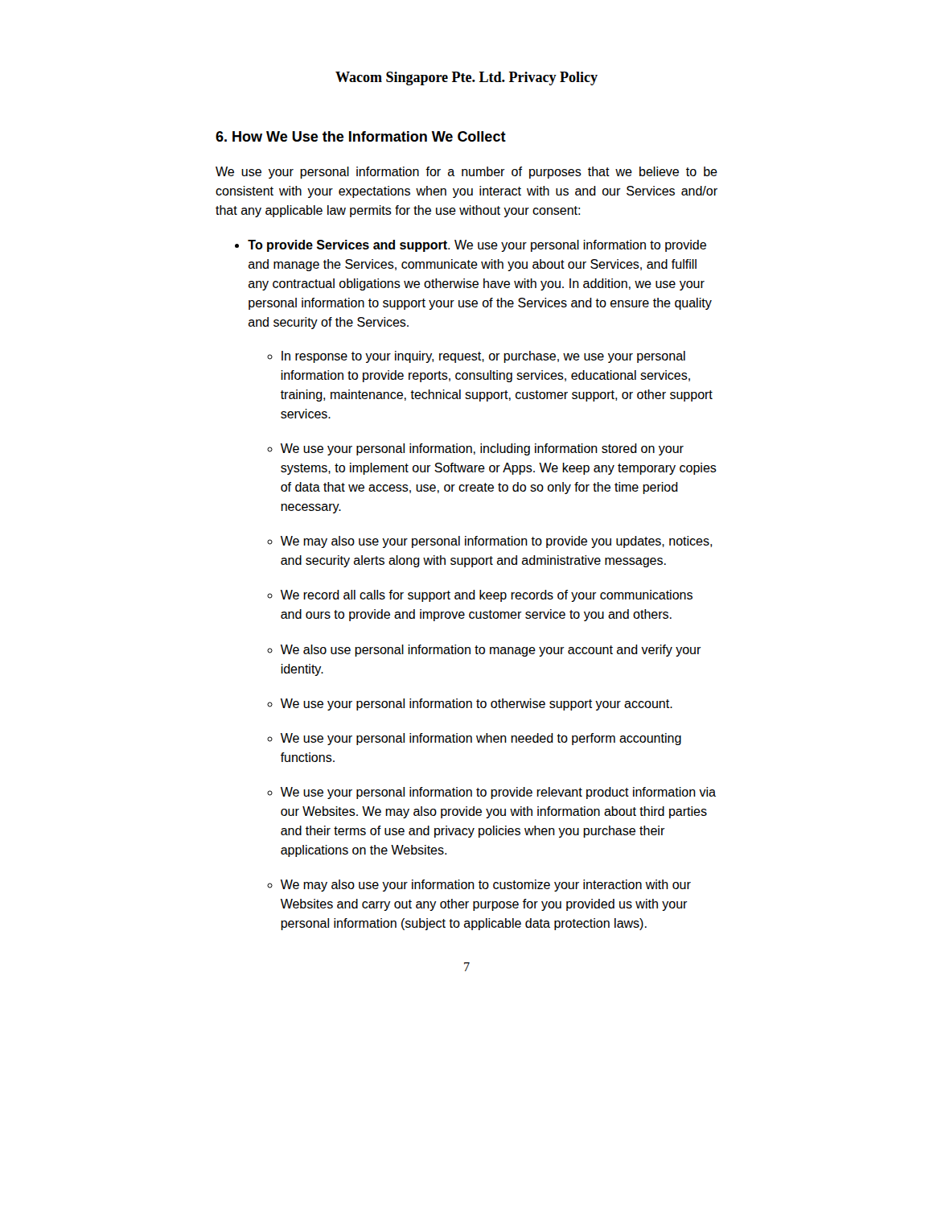Wacom Singapore Pte. Ltd. Privacy Policy
6. How We Use the Information We Collect
We use your personal information for a number of purposes that we believe to be consistent with your expectations when you interact with us and our Services and/or that any applicable law permits for the use without your consent:
To provide Services and support. We use your personal information to provide and manage the Services, communicate with you about our Services, and fulfill any contractual obligations we otherwise have with you. In addition, we use your personal information to support your use of the Services and to ensure the quality and security of the Services.
In response to your inquiry, request, or purchase, we use your personal information to provide reports, consulting services, educational services, training, maintenance, technical support, customer support, or other support services.
We use your personal information, including information stored on your systems, to implement our Software or Apps. We keep any temporary copies of data that we access, use, or create to do so only for the time period necessary.
We may also use your personal information to provide you updates, notices, and security alerts along with support and administrative messages.
We record all calls for support and keep records of your communications and ours to provide and improve customer service to you and others.
We also use personal information to manage your account and verify your identity.
We use your personal information to otherwise support your account.
We use your personal information when needed to perform accounting functions.
We use your personal information to provide relevant product information via our Websites. We may also provide you with information about third parties and their terms of use and privacy policies when you purchase their applications on the Websites.
We may also use your information to customize your interaction with our Websites and carry out any other purpose for you provided us with your personal information (subject to applicable data protection laws).
7